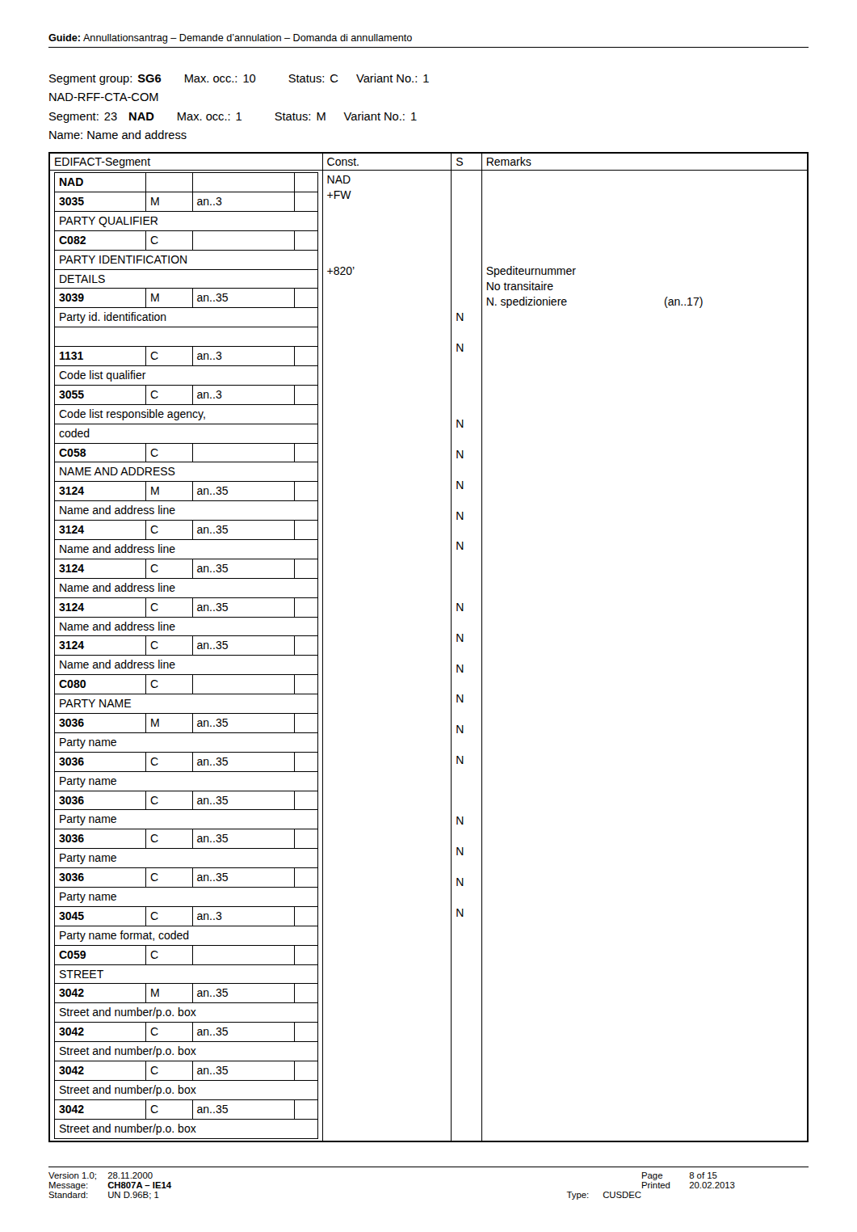Guide: Annullationsantrag – Demande d’annulation – Domanda di annullamento
| Segment group: | SG6 | Max. occ.: | 10 | Status: | C | Variant No.: | 1 |
NAD-RFF-CTA-COM
| Segment: | 23 | NAD | Max. occ.: | 1 | Status: | M | Variant No.: | 1 |
Name: Name and address
| EDIFACT-Segment | Const. | S | Remarks |
| --- | --- | --- | --- |
| / NAD / / / / / 3035 / M / an..3 / / / PARTY QUALIFIER / / C082 / C / / / / PARTY IDENTIFICATION / / DETAILS / / 3039 / M / an..35 / / / Party id. identification / / 1131 / C / an..3 / / / Code list qualifier / / 3055 / C / an..3 / / / Code list responsible agency, / / coded / / C058 / C / / / / NAME AND ADDRESS / / 3124 / M / an..35 / / / Name and address line / / 3124 / C / an..35 / / / Name and address line / / 3124 / C / an..35 / / / Name and address line / / 3124 / C / an..35 / / / Name and address line / / 3124 / C / an..35 / / / Name and address line / / C080 / C / / / / PARTY NAME / / 3036 / M / an..35 / / / Party name / / 3036 / C / an..35 / / / Party name / / 3036 / C / an..35 / / / Party name / / 3036 / C / an..35 / / / Party name / / 3036 / C / an..35 / / / Party name / / 3045 / C / an..3 / / / Party name format, coded / / C059 / C / / / / STREET / / 3042 / M / an..35 / / / Street and number/p.o. box / / 3042 / C / an..35 / / / Street and number/p.o. box / / 3042 / C / an..35 / / / Street and number/p.o. box / / 3042 / C / an..35 / / / Street and number/p.o. box / | NAD +FW +820’ | N N N N N N N N N N N N N N N N N | Spediteurnummer No transitaire N. spedizioniere (an..17) |
| Version 1.0; 28.11.2000 Message: CH807A – IE14 Standard: UN D.96B; 1 | / / Type: / CUSDEC / | Page 8 of 15 Printed 20.02.2013 |